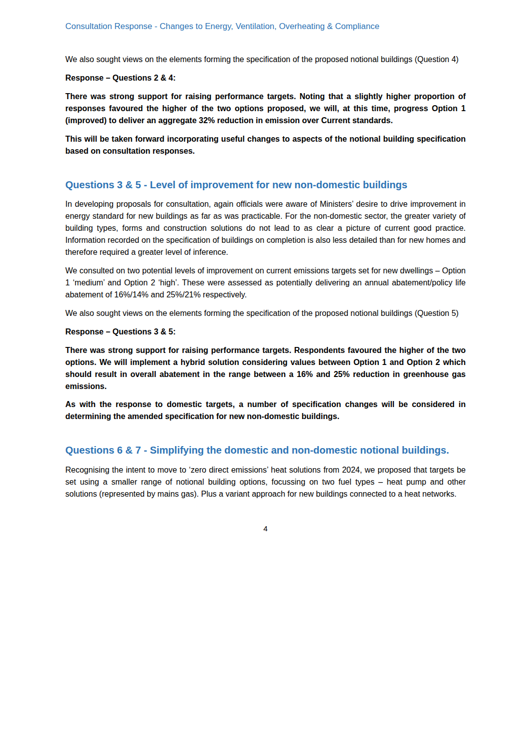Consultation Response - Changes to Energy, Ventilation, Overheating & Compliance
We also sought views on the elements forming the specification of the proposed notional buildings (Question 4)
Response – Questions 2 & 4:
There was strong support for raising performance targets. Noting that a slightly higher proportion of responses favoured the higher of the two options proposed, we will, at this time, progress Option 1 (improved) to deliver an aggregate 32% reduction in emission over Current standards.
This will be taken forward incorporating useful changes to aspects of the notional building specification based on consultation responses.
Questions 3 & 5 - Level of improvement for new non-domestic buildings
In developing proposals for consultation, again officials were aware of Ministers’ desire to drive improvement in energy standard for new buildings as far as was practicable. For the non-domestic sector, the greater variety of building types, forms and construction solutions do not lead to as clear a picture of current good practice. Information recorded on the specification of buildings on completion is also less detailed than for new homes and therefore required a greater level of inference.
We consulted on two potential levels of improvement on current emissions targets set for new dwellings – Option 1 ‘medium’ and Option 2 ‘high’. These were assessed as potentially delivering an annual abatement/policy life abatement of 16%/14% and 25%/21% respectively.
We also sought views on the elements forming the specification of the proposed notional buildings (Question 5)
Response – Questions 3 & 5:
There was strong support for raising performance targets. Respondents favoured the higher of the two options. We will implement a hybrid solution considering values between Option 1 and Option 2 which should result in overall abatement in the range between a 16% and 25% reduction in greenhouse gas emissions.
As with the response to domestic targets, a number of specification changes will be considered in determining the amended specification for new non-domestic buildings.
Questions 6 & 7 - Simplifying the domestic and non-domestic notional buildings.
Recognising the intent to move to ‘zero direct emissions’ heat solutions from 2024, we proposed that targets be set using a smaller range of notional building options, focussing on two fuel types – heat pump and other solutions (represented by mains gas). Plus a variant approach for new buildings connected to a heat networks.
4